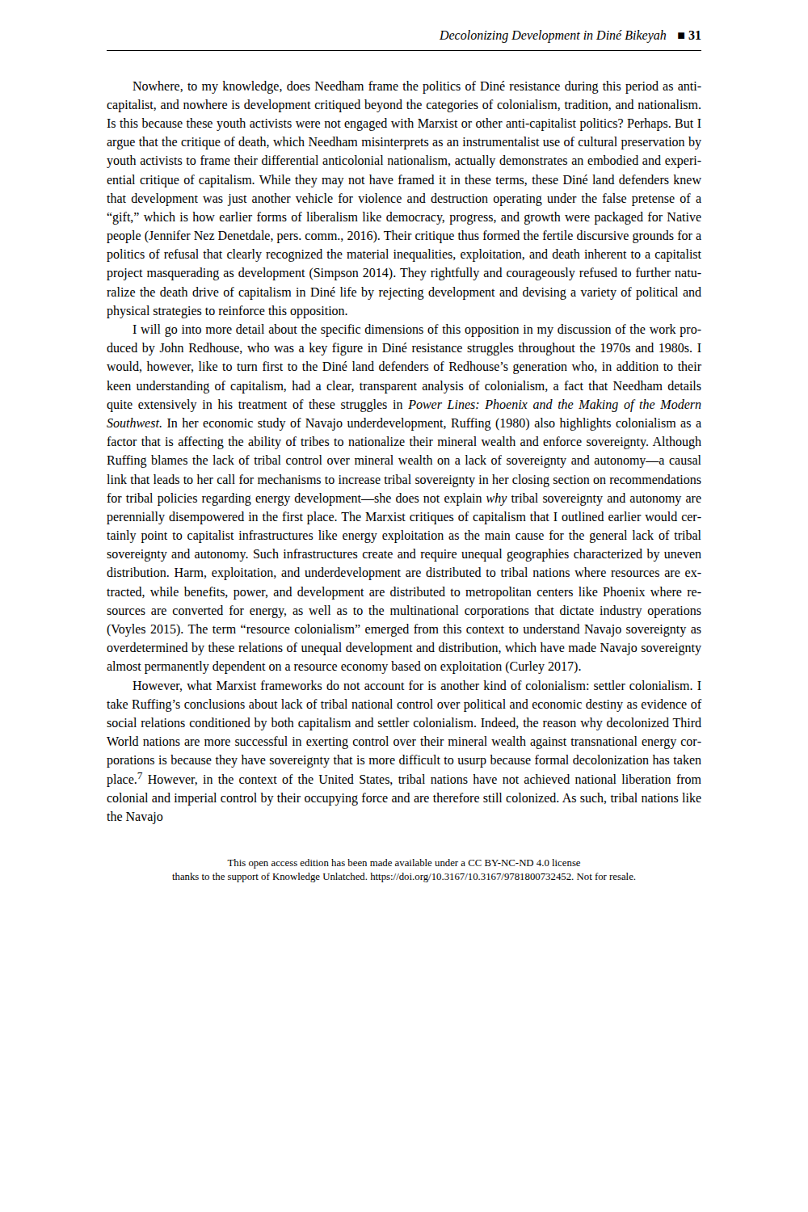Decolonizing Development in Diné Bikeyah ■ 31
Nowhere, to my knowledge, does Needham frame the politics of Diné resistance during this period as anti-capitalist, and nowhere is development critiqued beyond the categories of colonialism, tradition, and nationalism. Is this because these youth activists were not engaged with Marxist or other anti-capitalist politics? Perhaps. But I argue that the critique of death, which Needham misinterprets as an instrumentalist use of cultural preservation by youth activists to frame their differential anticolonial nationalism, actually demonstrates an embodied and experiential critique of capitalism. While they may not have framed it in these terms, these Diné land defenders knew that development was just another vehicle for violence and destruction operating under the false pretense of a “gift,” which is how earlier forms of liberalism like democracy, progress, and growth were packaged for Native people (Jennifer Nez Denetdale, pers. comm., 2016). Their critique thus formed the fertile discursive grounds for a politics of refusal that clearly recognized the material inequalities, exploitation, and death inherent to a capitalist project masquerading as development (Simpson 2014). They rightfully and courageously refused to further naturalize the death drive of capitalism in Diné life by rejecting development and devising a variety of political and physical strategies to reinforce this opposition.
I will go into more detail about the specific dimensions of this opposition in my discussion of the work produced by John Redhouse, who was a key figure in Diné resistance struggles throughout the 1970s and 1980s. I would, however, like to turn first to the Diné land defenders of Redhouse’s generation who, in addition to their keen understanding of capitalism, had a clear, transparent analysis of colonialism, a fact that Needham details quite extensively in his treatment of these struggles in Power Lines: Phoenix and the Making of the Modern Southwest. In her economic study of Navajo underdevelopment, Ruffing (1980) also highlights colonialism as a factor that is affecting the ability of tribes to nationalize their mineral wealth and enforce sovereignty. Although Ruffing blames the lack of tribal control over mineral wealth on a lack of sovereignty and autonomy—a causal link that leads to her call for mechanisms to increase tribal sovereignty in her closing section on recommendations for tribal policies regarding energy development—she does not explain why tribal sovereignty and autonomy are perennially disempowered in the first place. The Marxist critiques of capitalism that I outlined earlier would certainly point to capitalist infrastructures like energy exploitation as the main cause for the general lack of tribal sovereignty and autonomy. Such infrastructures create and require unequal geographies characterized by uneven distribution. Harm, exploitation, and underdevelopment are distributed to tribal nations where resources are extracted, while benefits, power, and development are distributed to metropolitan centers like Phoenix where resources are converted for energy, as well as to the multinational corporations that dictate industry operations (Voyles 2015). The term “resource colonialism” emerged from this context to understand Navajo sovereignty as overdetermined by these relations of unequal development and distribution, which have made Navajo sovereignty almost permanently dependent on a resource economy based on exploitation (Curley 2017).
However, what Marxist frameworks do not account for is another kind of colonialism: settler colonialism. I take Ruffing’s conclusions about lack of tribal national control over political and economic destiny as evidence of social relations conditioned by both capitalism and settler colonialism. Indeed, the reason why decolonized Third World nations are more successful in exerting control over their mineral wealth against transnational energy corporations is because they have sovereignty that is more difficult to usurp because formal decolonization has taken place.7 However, in the context of the United States, tribal nations have not achieved national liberation from colonial and imperial control by their occupying force and are therefore still colonized. As such, tribal nations like the Navajo
This open access edition has been made available under a CC BY-NC-ND 4.0 license
thanks to the support of Knowledge Unlatched. https://doi.org/10.3167/10.3167/9781800732452. Not for resale.